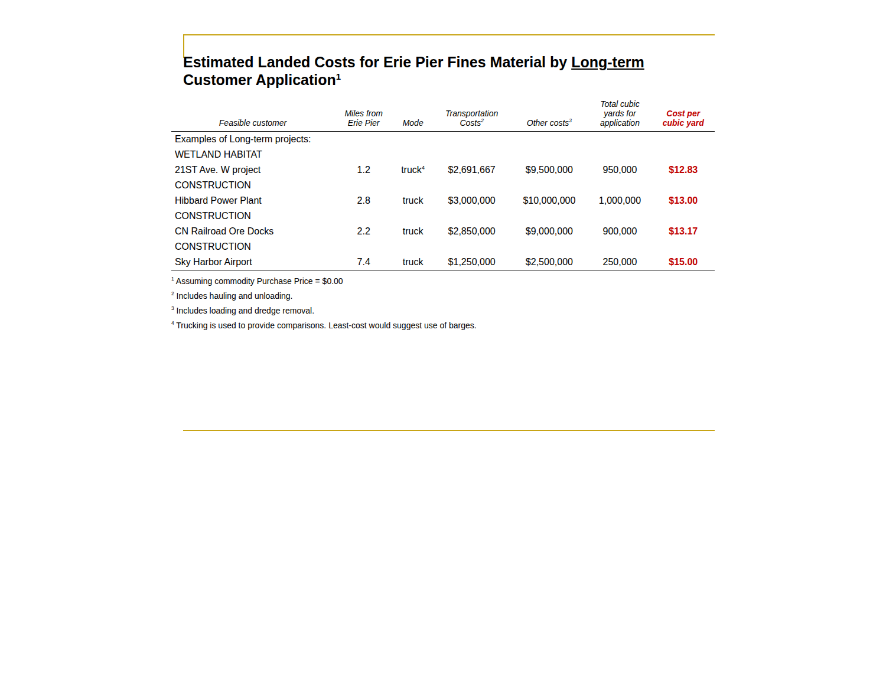Estimated Landed Costs for Erie Pier Fines Material by Long-term Customer Application1
| Feasible customer | Miles from Erie Pier | Mode | Transportation Costs 2 | Other costs 3 | Total cubic yards for application | Cost per cubic yard |
| --- | --- | --- | --- | --- | --- | --- |
| Examples of Long-term projects: | | | | | | |
| WETLAND HABITAT | | | | | | |
| 21ST Ave. W project | 1.2 | truck 4 | $2,691,667 | $9,500,000 | 950,000 | $12.83 |
| CONSTRUCTION | | | | | | |
| Hibbard Power Plant | 2.8 | truck | $3,000,000 | $10,000,000 | 1,000,000 | $13.00 |
| CONSTRUCTION | | | | | | |
| CN Railroad Ore Docks | 2.2 | truck | $2,850,000 | $9,000,000 | 900,000 | $13.17 |
| CONSTRUCTION | | | | | | |
| Sky Harbor Airport | 7.4 | truck | $1,250,000 | $2,500,000 | 250,000 | $15.00 |
1 Assuming commodity Purchase Price = $0.00
2 Includes hauling and unloading.
3 Includes loading and dredge removal.
4 Trucking is used to provide comparisons. Least-cost would suggest use of barges.